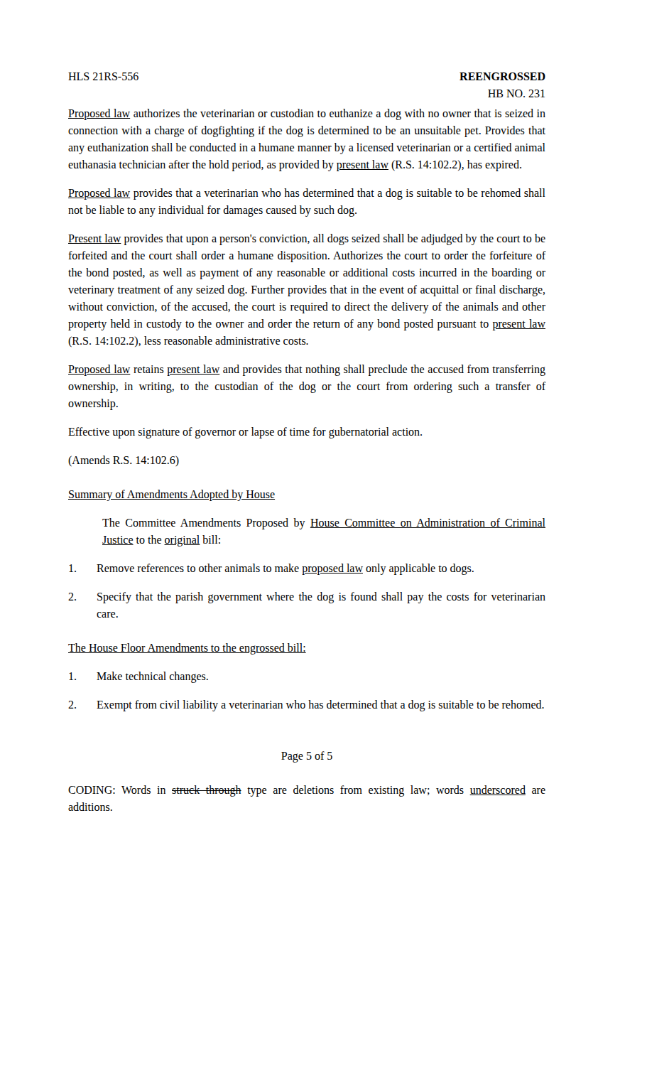HLS 21RS-556
REENGROSSED
HB NO. 231
Proposed law authorizes the veterinarian or custodian to euthanize a dog with no owner that is seized in connection with a charge of dogfighting if the dog is determined to be an unsuitable pet. Provides that any euthanization shall be conducted in a humane manner by a licensed veterinarian or a certified animal euthanasia technician after the hold period, as provided by present law (R.S. 14:102.2), has expired.
Proposed law provides that a veterinarian who has determined that a dog is suitable to be rehomed shall not be liable to any individual for damages caused by such dog.
Present law provides that upon a person's conviction, all dogs seized shall be adjudged by the court to be forfeited and the court shall order a humane disposition. Authorizes the court to order the forfeiture of the bond posted, as well as payment of any reasonable or additional costs incurred in the boarding or veterinary treatment of any seized dog. Further provides that in the event of acquittal or final discharge, without conviction, of the accused, the court is required to direct the delivery of the animals and other property held in custody to the owner and order the return of any bond posted pursuant to present law (R.S. 14:102.2), less reasonable administrative costs.
Proposed law retains present law and provides that nothing shall preclude the accused from transferring ownership, in writing, to the custodian of the dog or the court from ordering such a transfer of ownership.
Effective upon signature of governor or lapse of time for gubernatorial action.
(Amends R.S. 14:102.6)
Summary of Amendments Adopted by House
The Committee Amendments Proposed by House Committee on Administration of Criminal Justice to the original bill:
Remove references to other animals to make proposed law only applicable to dogs.
Specify that the parish government where the dog is found shall pay the costs for veterinarian care.
The House Floor Amendments to the engrossed bill:
Make technical changes.
Exempt from civil liability a veterinarian who has determined that a dog is suitable to be rehomed.
Page 5 of 5
CODING: Words in struck through type are deletions from existing law; words underscored are additions.